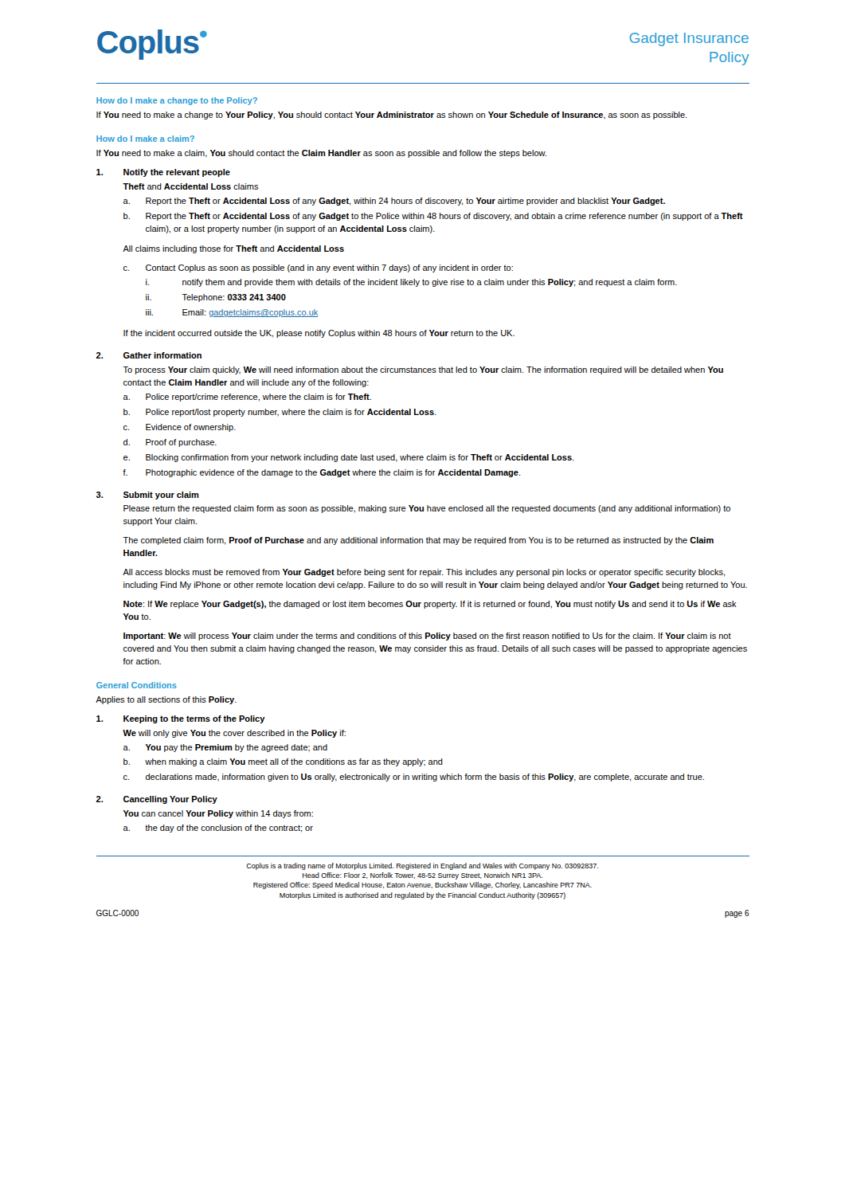Coplus•
Gadget Insurance
Policy
How do I make a change to the Policy?
If You need to make a change to Your Policy, You should contact Your Administrator as shown on Your Schedule of Insurance, as soon as possible.
How do I make a claim?
If You need to make a claim, You should contact the Claim Handler as soon as possible and follow the steps below.
Notify the relevant people Theft and Accidental Loss claims
Report the Theft or Accidental Loss of any Gadget, within 24 hours of discovery, to Your airtime provider and blacklist Your Gadget.
Report the Theft or Accidental Loss of any Gadget to the Police within 48 hours of discovery, and obtain a crime reference number (in support of a Theft claim), or a lost property number (in support of an Accidental Loss claim).
All claims including those for Theft and Accidental Loss
Contact Coplus as soon as possible (and in any event within 7 days) of any incident in order to:
notify them and provide them with details of the incident likely to give rise to a claim under this Policy; and request a claim form.
Telephone: 0333 241 3400
Email: gadgetclaims@coplus.co.uk
If the incident occurred outside the UK, please notify Coplus within 48 hours of Your return to the UK.
Gather information To process Your claim quickly, We will need information about the circumstances that led to Your claim. The information required will be detailed when You contact the Claim Handler and will include any of the following:
Police report/crime reference, where the claim is for Theft.
Police report/lost property number, where the claim is for Accidental Loss.
Evidence of ownership.
Proof of purchase.
Blocking confirmation from your network including date last used, where claim is for Theft or Accidental Loss.
Photographic evidence of the damage to the Gadget where the claim is for Accidental Damage.
Submit your claim
Please return the requested claim form as soon as possible, making sure You have enclosed all the requested documents (and any additional information) to support Your claim.
The completed claim form, Proof of Purchase and any additional information that may be required from You is to be returned as instructed by the Claim Handler.
All access blocks must be removed from Your Gadget before being sent for repair. This includes any personal pin locks or operator specific security blocks, including Find My iPhone or other remote location devi ce/app. Failure to do so will result in Your claim being delayed and/or Your Gadget being returned to You.
Note: If We replace Your Gadget(s), the damaged or lost item becomes Our property. If it is returned or found, You must notify Us and send it to Us if We ask You to.
Important: We will process Your claim under the terms and conditions of this Policy based on the first reason notified to Us for the claim. If Your claim is not covered and You then submit a claim having changed the reason, We may consider this as fraud. Details of all such cases will be passed to appropriate agencies for action.
General Conditions
Applies to all sections of this Policy.
Keeping to the terms of the Policy We will only give You the cover described in the Policy if:
You pay the Premium by the agreed date; and
when making a claim You meet all of the conditions as far as they apply; and
declarations made, information given to Us orally, electronically or in writing which form the basis of this Policy, are complete, accurate and true.
Cancelling Your Policy You can cancel Your Policy within 14 days from:
the day of the conclusion of the contract; or
Coplus is a trading name of Motorplus Limited. Registered in England and Wales with Company No. 03092837.
Head Office: Floor 2, Norfolk Tower, 48-52 Surrey Street, Norwich NR1 3PA.
Registered Office: Speed Medical House, Eaton Avenue, Buckshaw Village, Chorley, Lancashire PR7 7NA.
Motorplus Limited is authorised and regulated by the Financial Conduct Authority (309657)
GGLC-0000 page 6